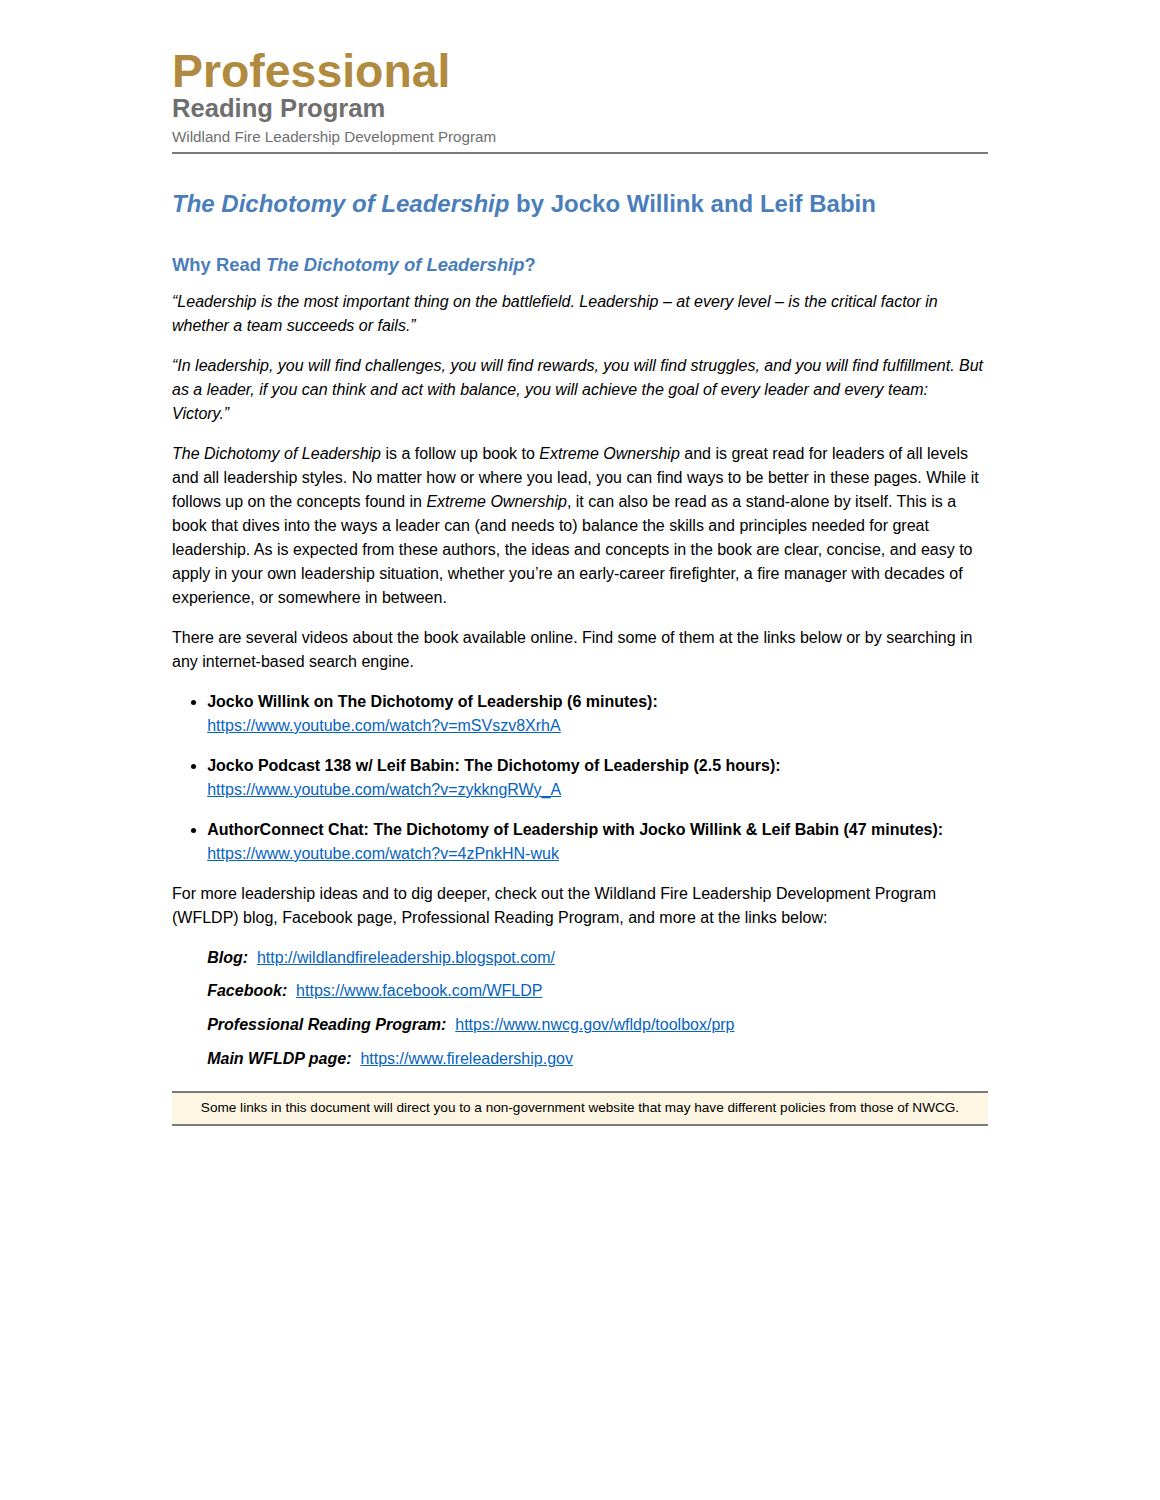Professional
Reading Program
Wildland Fire Leadership Development Program
The Dichotomy of Leadership by Jocko Willink and Leif Babin
Why Read The Dichotomy of Leadership?
“Leadership is the most important thing on the battlefield. Leadership – at every level – is the critical factor in whether a team succeeds or fails.”
“In leadership, you will find challenges, you will find rewards, you will find struggles, and you will find fulfillment. But as a leader, if you can think and act with balance, you will achieve the goal of every leader and every team: Victory.”
The Dichotomy of Leadership is a follow up book to Extreme Ownership and is great read for leaders of all levels and all leadership styles. No matter how or where you lead, you can find ways to be better in these pages. While it follows up on the concepts found in Extreme Ownership, it can also be read as a stand-alone by itself. This is a book that dives into the ways a leader can (and needs to) balance the skills and principles needed for great leadership. As is expected from these authors, the ideas and concepts in the book are clear, concise, and easy to apply in your own leadership situation, whether you’re an early-career firefighter, a fire manager with decades of experience, or somewhere in between.
There are several videos about the book available online. Find some of them at the links below or by searching in any internet-based search engine.
Jocko Willink on The Dichotomy of Leadership (6 minutes):
https://www.youtube.com/watch?v=mSVszv8XrhA
Jocko Podcast 138 w/ Leif Babin: The Dichotomy of Leadership (2.5 hours):
https://www.youtube.com/watch?v=zykkngRWy_A
AuthorConnect Chat: The Dichotomy of Leadership with Jocko Willink & Leif Babin (47 minutes):
https://www.youtube.com/watch?v=4zPnkHN-wuk
For more leadership ideas and to dig deeper, check out the Wildland Fire Leadership Development Program (WFLDP) blog, Facebook page, Professional Reading Program, and more at the links below:
Blog: http://wildlandfireleadership.blogspot.com/
Facebook: https://www.facebook.com/WFLDP
Professional Reading Program: https://www.nwcg.gov/wfldp/toolbox/prp
Main WFLDP page: https://www.fireleadership.gov
Some links in this document will direct you to a non-government website that may have different policies from those of NWCG.